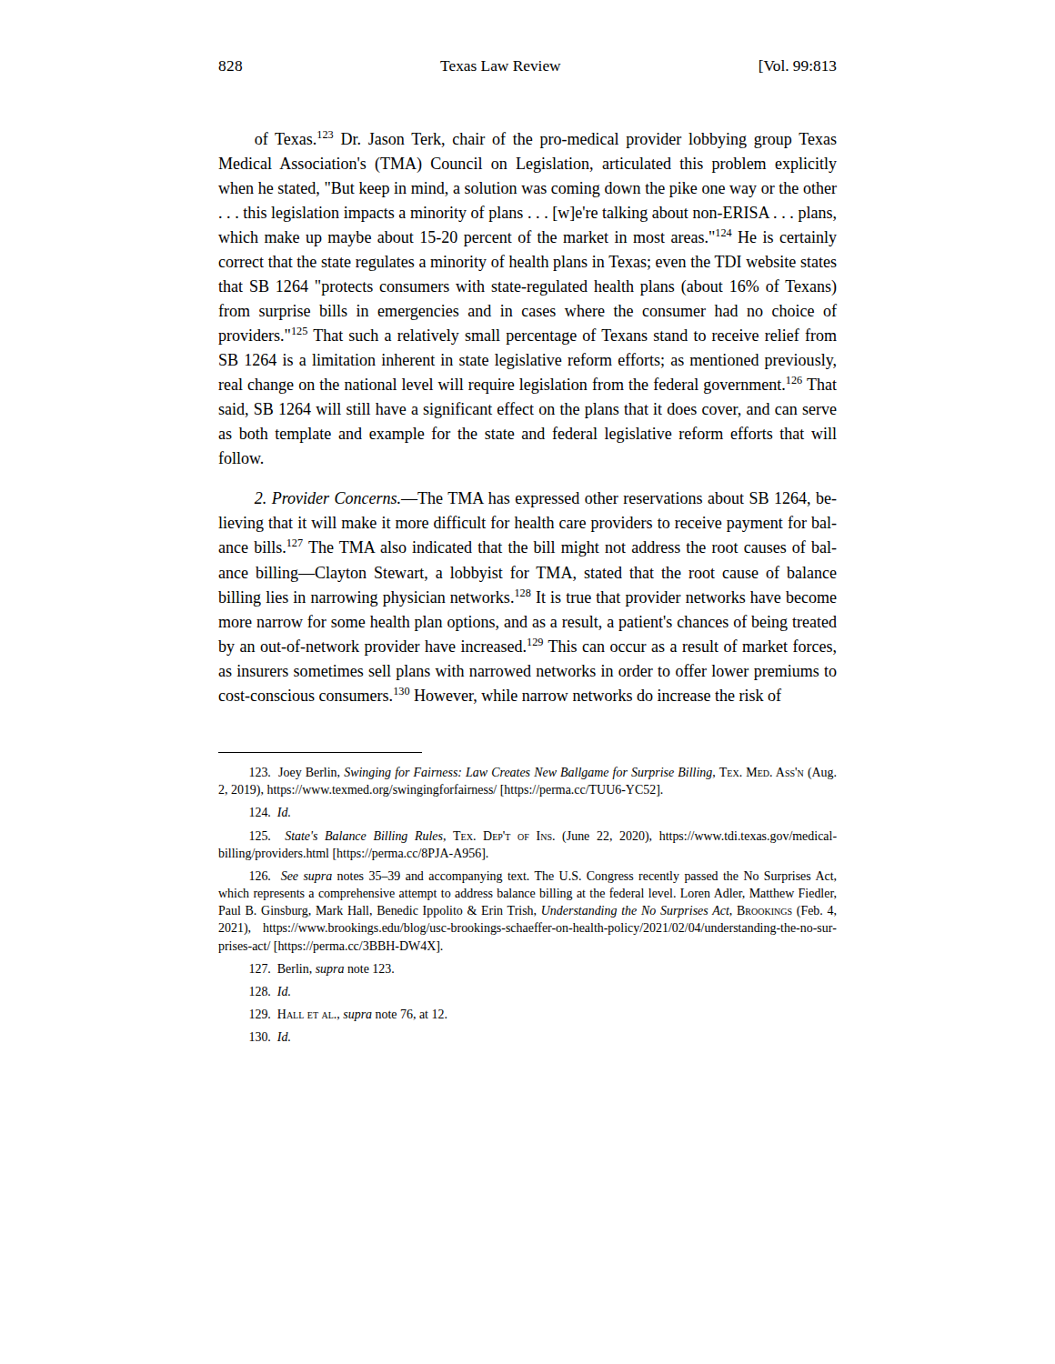828 Texas Law Review [Vol. 99:813
of Texas.123 Dr. Jason Terk, chair of the pro-medical provider lobbying group Texas Medical Association's (TMA) Council on Legislation, articulated this problem explicitly when he stated, "But keep in mind, a solution was coming down the pike one way or the other . . . this legislation impacts a minority of plans . . . [w]e're talking about non-ERISA . . . plans, which make up maybe about 15-20 percent of the market in most areas."124 He is certainly correct that the state regulates a minority of health plans in Texas; even the TDI website states that SB 1264 "protects consumers with state-regulated health plans (about 16% of Texans) from surprise bills in emergencies and in cases where the consumer had no choice of providers."125 That such a relatively small percentage of Texans stand to receive relief from SB 1264 is a limitation inherent in state legislative reform efforts; as mentioned previously, real change on the national level will require legislation from the federal government.126 That said, SB 1264 will still have a significant effect on the plans that it does cover, and can serve as both template and example for the state and federal legislative reform efforts that will follow.
2. Provider Concerns.—The TMA has expressed other reservations about SB 1264, believing that it will make it more difficult for health care providers to receive payment for balance bills.127 The TMA also indicated that the bill might not address the root causes of balance billing—Clayton Stewart, a lobbyist for TMA, stated that the root cause of balance billing lies in narrowing physician networks.128 It is true that provider networks have become more narrow for some health plan options, and as a result, a patient's chances of being treated by an out-of-network provider have increased.129 This can occur as a result of market forces, as insurers sometimes sell plans with narrowed networks in order to offer lower premiums to cost-conscious consumers.130 However, while narrow networks do increase the risk of
123. Joey Berlin, Swinging for Fairness: Law Creates New Ballgame for Surprise Billing, Tex. Med. Ass'n (Aug. 2, 2019), https://www.texmed.org/swingingforfairness/ [https://perma.cc/TUU6-YC52].
124. Id.
125. State's Balance Billing Rules, Tex. Dep't of Ins. (June 22, 2020), https://www.tdi.texas.gov/medical-billing/providers.html [https://perma.cc/8PJA-A956].
126. See supra notes 35–39 and accompanying text. The U.S. Congress recently passed the No Surprises Act, which represents a comprehensive attempt to address balance billing at the federal level. Loren Adler, Matthew Fiedler, Paul B. Ginsburg, Mark Hall, Benedic Ippolito & Erin Trish, Understanding the No Surprises Act, Brookings (Feb. 4, 2021), https://www.brookings.edu/blog/usc-brookings-schaeffer-on-health-policy/2021/02/04/understanding-the-no-surprises-act/ [https://perma.cc/3BBH-DW4X].
127. Berlin, supra note 123.
128. Id.
129. Hall et al., supra note 76, at 12.
130. Id.